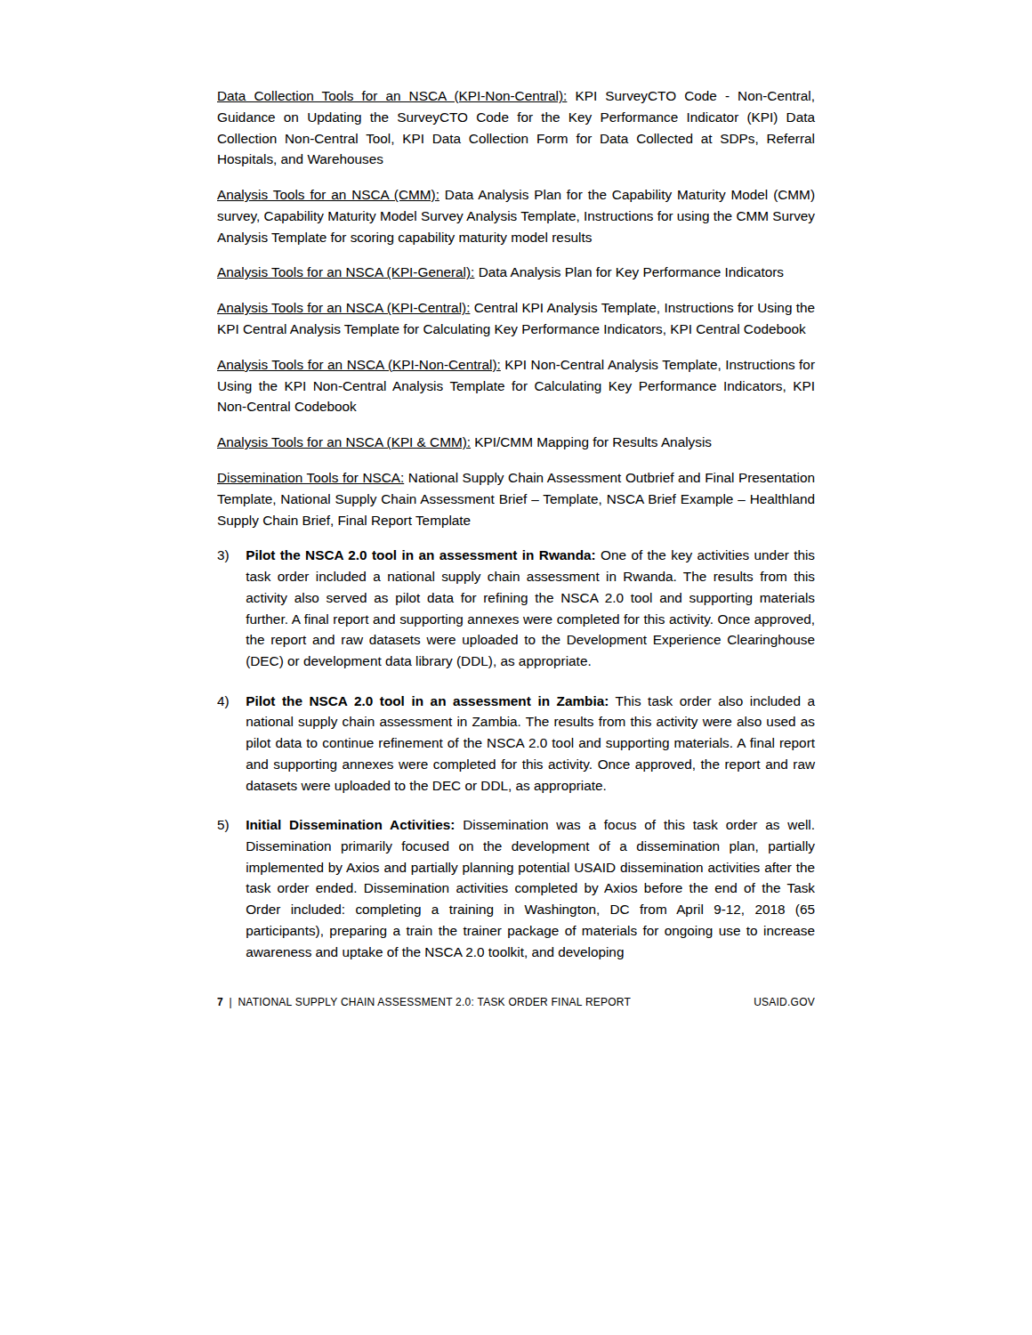Data Collection Tools for an NSCA (KPI-Non-Central): KPI SurveyCTO Code - Non-Central, Guidance on Updating the SurveyCTO Code for the Key Performance Indicator (KPI) Data Collection Non-Central Tool, KPI Data Collection Form for Data Collected at SDPs, Referral Hospitals, and Warehouses
Analysis Tools for an NSCA (CMM): Data Analysis Plan for the Capability Maturity Model (CMM) survey, Capability Maturity Model Survey Analysis Template, Instructions for using the CMM Survey Analysis Template for scoring capability maturity model results
Analysis Tools for an NSCA (KPI-General): Data Analysis Plan for Key Performance Indicators
Analysis Tools for an NSCA (KPI-Central): Central KPI Analysis Template, Instructions for Using the KPI Central Analysis Template for Calculating Key Performance Indicators, KPI Central Codebook
Analysis Tools for an NSCA (KPI-Non-Central): KPI Non-Central Analysis Template, Instructions for Using the KPI Non-Central Analysis Template for Calculating Key Performance Indicators, KPI Non-Central Codebook
Analysis Tools for an NSCA (KPI & CMM): KPI/CMM Mapping for Results Analysis
Dissemination Tools for NSCA: National Supply Chain Assessment Outbrief and Final Presentation Template, National Supply Chain Assessment Brief – Template, NSCA Brief Example – Healthland Supply Chain Brief, Final Report Template
3) Pilot the NSCA 2.0 tool in an assessment in Rwanda: One of the key activities under this task order included a national supply chain assessment in Rwanda. The results from this activity also served as pilot data for refining the NSCA 2.0 tool and supporting materials further. A final report and supporting annexes were completed for this activity. Once approved, the report and raw datasets were uploaded to the Development Experience Clearinghouse (DEC) or development data library (DDL), as appropriate.
4) Pilot the NSCA 2.0 tool in an assessment in Zambia: This task order also included a national supply chain assessment in Zambia. The results from this activity were also used as pilot data to continue refinement of the NSCA 2.0 tool and supporting materials. A final report and supporting annexes were completed for this activity. Once approved, the report and raw datasets were uploaded to the DEC or DDL, as appropriate.
5) Initial Dissemination Activities: Dissemination was a focus of this task order as well. Dissemination primarily focused on the development of a dissemination plan, partially implemented by Axios and partially planning potential USAID dissemination activities after the task order ended. Dissemination activities completed by Axios before the end of the Task Order included: completing a training in Washington, DC from April 9-12, 2018 (65 participants), preparing a train the trainer package of materials for ongoing use to increase awareness and uptake of the NSCA 2.0 toolkit, and developing
7|NATIONAL SUPPLY CHAIN ASSESSMENT 2.0: TASK ORDER FINAL REPORT USAID.GOV